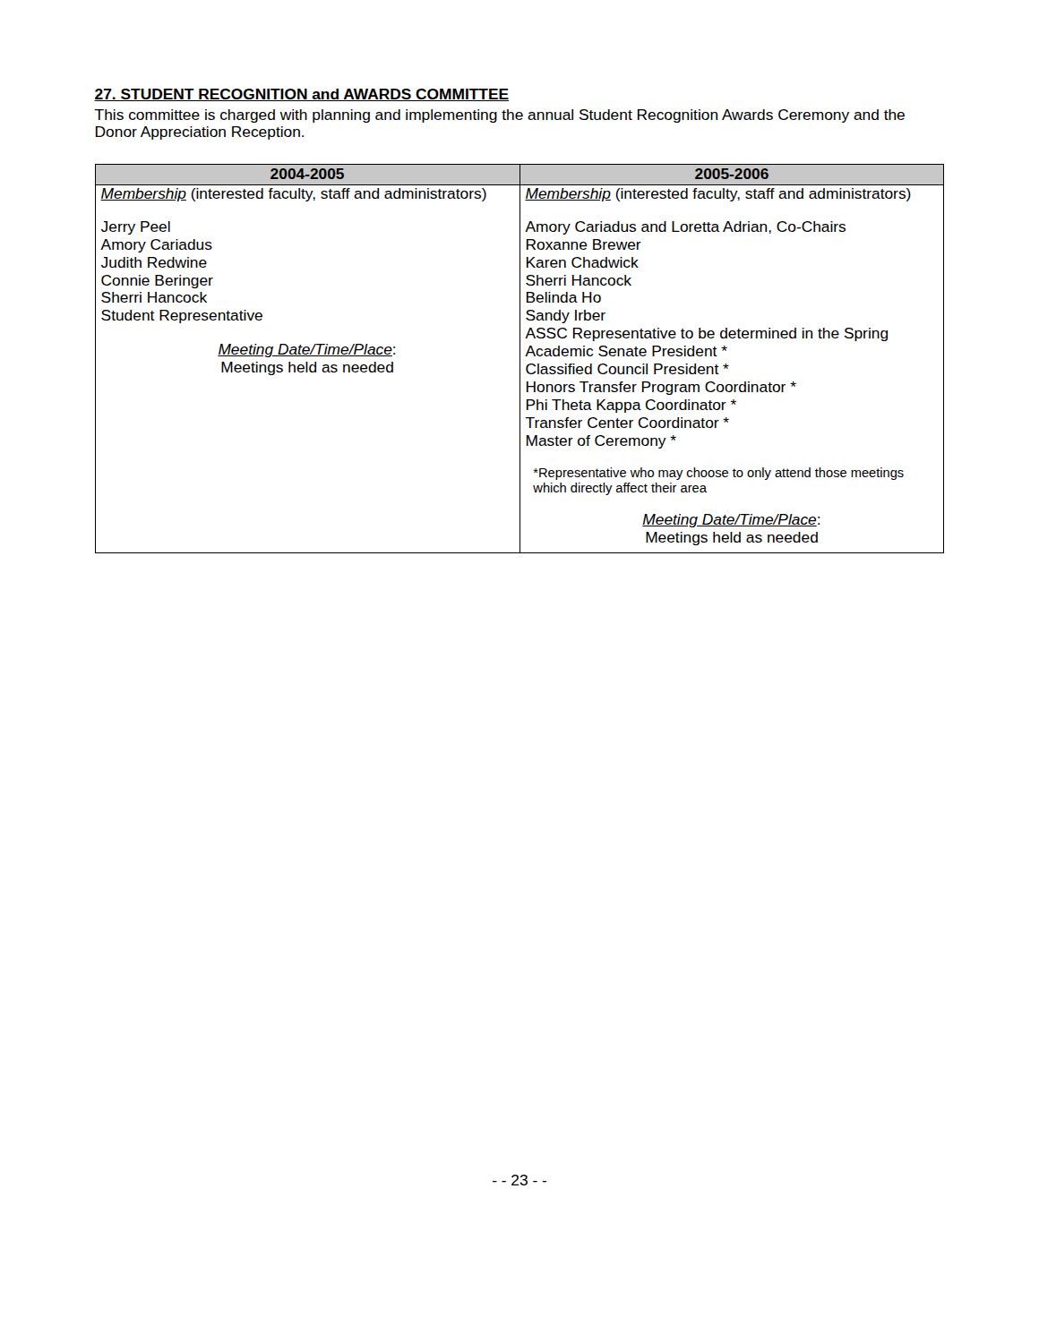27. STUDENT RECOGNITION and AWARDS COMMITTEE
This committee is charged with planning and implementing the annual Student Recognition Awards Ceremony and the Donor Appreciation Reception.
| 2004-2005 Membership (interested faculty, staff and administrators) Jerry Peel Amory Cariadus Judith Redwine Connie Beringer Sherri Hancock Student Representative Meeting Date/Time/Place : Meetings held as needed | 2005-2006 Membership (interested faculty, staff and administrators) Amory Cariadus and Loretta Adrian, Co-Chairs Roxanne Brewer Karen Chadwick Sherri Hancock Belinda Ho Sandy Irber ASSC Representative to be determined in the Spring Academic Senate President * Classified Council President * Honors Transfer Program Coordinator * Phi Theta Kappa Coordinator * Transfer Center Coordinator * Master of Ceremony * *Representative who may choose to only attend those meetings which directly affect their area Meeting Date/Time/Place : Meetings held as needed |
- - 23 - -